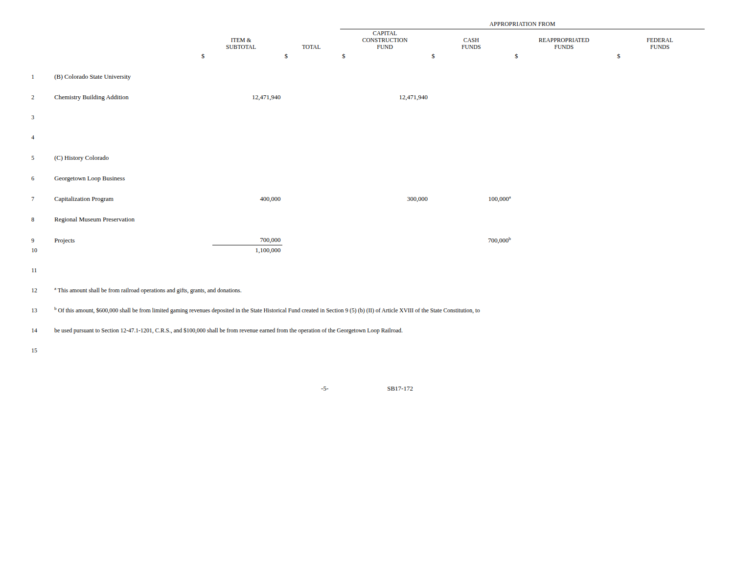| | | | | | APPROPRIATION FROM |
| | | ITEM & SUBTOTAL | TOTAL | CAPITAL CONSTRUCTION FUND | CASH FUNDS | REAPPROPRIATED FUNDS | FEDERAL FUNDS |
| | | $ | | $ | $ | | $ | | $ | | $ | |
| 1 | (B) Colorado State University | | | | | | | | | | | |
| 2 | Chemistry Building Addition | | 12,471,940 | | | 12,471,940 | | | | | | |
| 3 | |
| 4 | |
| 5 | (C) History Colorado | | | | | | | | | | | |
| 6 | Georgetown Loop Business | | | | | | | | | | | |
| 7 | Capitalization Program | | 400,000 | | | 300,000 | | 100,000 a | | | | |
| 8 | Regional Museum Preservation | | | | | | | | | | | |
| 9 | Projects | | 700,000 | | | | | 700,000 b | | | | |
| 10 | | | 1,100,000 | | | | | | | | | |
| 11 | |
| 12 | a This amount shall be from railroad operations and gifts, grants, and donations. |
| 13 | b Of this amount, $600,000 shall be from limited gaming revenues deposited in the State Historical Fund created in Section 9 (5) (b) (II) of Article XVIII of the State Constitution, to |
| 14 | be used pursuant to Section 12-47.1-1201, C.R.S., and $100,000 shall be from revenue earned from the operation of the Georgetown Loop Railroad. |
| 15 | |
-5-SB17-172